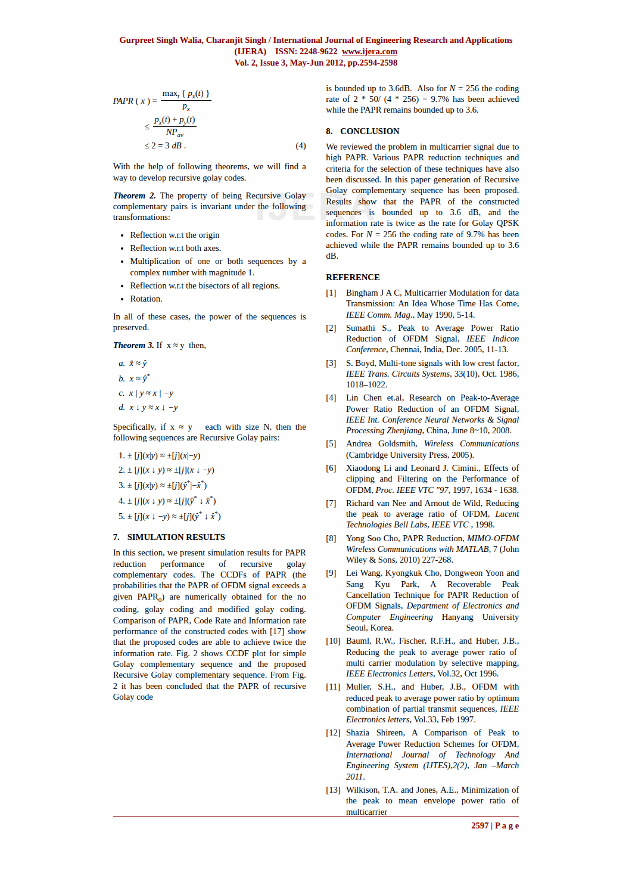Gurpreet Singh Walia, Charanjit Singh / International Journal of Engineering Research and Applications
(IJERA) ISSN: 2248-9622 www.ijera.com
Vol. 2, Issue 3, May-Jun 2012, pp.2594-2598
IJERA
PAPR(x) = maxt { px(t) } px
≤ px(t) + py(t) NPav
≤ 2 = 3dB. (4)
With the help of following theorems, we will find a way to develop recursive golay codes.
Theorem 2. The property of being Recursive Golay complementary pairs is invariant under the following transformations:
Reflection w.r.t the origin
Reflection w.r.t both axes.
Multiplication of one or both sequences by a complex number with magnitude 1.
Reflection w.r.t the bisectors of all regions.
Rotation.
In all of these cases, the power of the sequences is preserved.
Theorem 3. If x ≈ y then,
a. x̂ ≈ ŷ
b. x ≈ ŷ*
c. x | y ≈ x | −y
d. x ↓ y ≈ x ↓ −y
Specifically, if x ≈ y each with size N, then the following sequences are Recursive Golay pairs:
± [j](x|y) ≈ ±[j](x|−y)
± [j](x ↓ y) ≈ ±[j](x ↓ −y)
± [j](x|y) ≈ ±[j](ŷ*|−x̂*)
± [j](x ↓ y) ≈ ±[j](ŷ* ↓ x̂*)
± [j](x ↓ −y) ≈ ±[j](ŷ* ↓ x̂*)
7. SIMULATION RESULTS
In this section, we present simulation results for PAPR reduction performance of recursive golay complementary codes. The CCDFs of PAPR (the probabilities that the PAPR of OFDM signal exceeds a given PAPR0) are numerically obtained for the no coding, golay coding and modified golay coding. Comparison of PAPR, Code Rate and Information rate performance of the constructed codes with [17] show that the proposed codes are able to achieve twice the information rate. Fig. 2 shows CCDF plot for simple Golay complementary sequence and the proposed Recursive Golay complementary sequence. From Fig. 2 it has been concluded that the PAPR of recursive Golay code
is bounded up to 3.6dB. Also for N = 256 the coding rate of 2 * 50/ (4 * 256) = 9.7% has been achieved while the PAPR remains bounded up to 3.6.
8. CONCLUSION
We reviewed the problem in multicarrier signal due to high PAPR. Various PAPR reduction techniques and criteria for the selection of these techniques have also been discussed. In this paper generation of Recursive Golay complementary sequence has been proposed. Results show that the PAPR of the constructed sequences is bounded up to 3.6 dB, and the information rate is twice as the rate for Golay QPSK codes. For N = 256 the coding rate of 9.7% has been achieved while the PAPR remains bounded up to 3.6 dB.
REFERENCE
[1] Bingham J A C, Multicarrier Modulation for data Transmission: An Idea Whose Time Has Come, IEEE Comm. Mag., May 1990, 5-14.
[2] Sumathi S., Peak to Average Power Ratio Reduction of OFDM Signal, IEEE Indicon Conference, Chennai, India, Dec. 2005, 11-13.
[3] S. Boyd, Multi-tone signals with low crest factor, IEEE Trans. Circuits Systems, 33(10), Oct. 1986, 1018–1022.
[4] Lin Chen et.al, Research on Peak-to-Average Power Ratio Reduction of an OFDM Signal, IEEE Int. Conference Neural Networks & Signal Processing Zhenjiang, China, June 8~10, 2008.
[5] Andrea Goldsmith, Wireless Communications (Cambridge University Press, 2005).
[6] Xiaodong Li and Leonard J. Cimini., Effects of clipping and Filtering on the Performance of OFDM, Proc. IEEE VTC "97, 1997, 1634 - 1638.
[7] Richard van Nee and Arnout de Wild, Reducing the peak to average ratio of OFDM, Lucent Technologies Bell Labs, IEEE VTC , 1998.
[8] Yong Soo Cho, PAPR Reduction, MIMO-OFDM Wireless Communications with MATLAB, 7 (John Wiley & Sons, 2010) 227-268.
[9] Lei Wang, Kyongkuk Cho, Dongweon Yoon and Sang Kyu Park, A Recoverable Peak Cancellation Technique for PAPR Reduction of OFDM Signals, Department of Electronics and Computer Engineering Hanyang University Seoul, Korea.
[10] Bauml, R.W., Fischer, R.F.H., and Huber, J.B., Reducing the peak to average power ratio of multi carrier modulation by selective mapping, IEEE Electronics Letters, Vol.32, Oct 1996.
[11] Muller, S.H., and Huber, J.B., OFDM with reduced peak to average power ratio by optimum combination of partial transmit sequences, IEEE Electronics letters, Vol.33, Feb 1997.
[12] Shazia Shireen, A Comparison of Peak to Average Power Reduction Schemes for OFDM, International Journal of Technology And Engineering System (IJTES),2(2), Jan –March 2011.
[13] Wilkison, T.A. and Jones, A.E., Minimization of the peak to mean envelope power ratio of multicarrier
2597 | P a g e